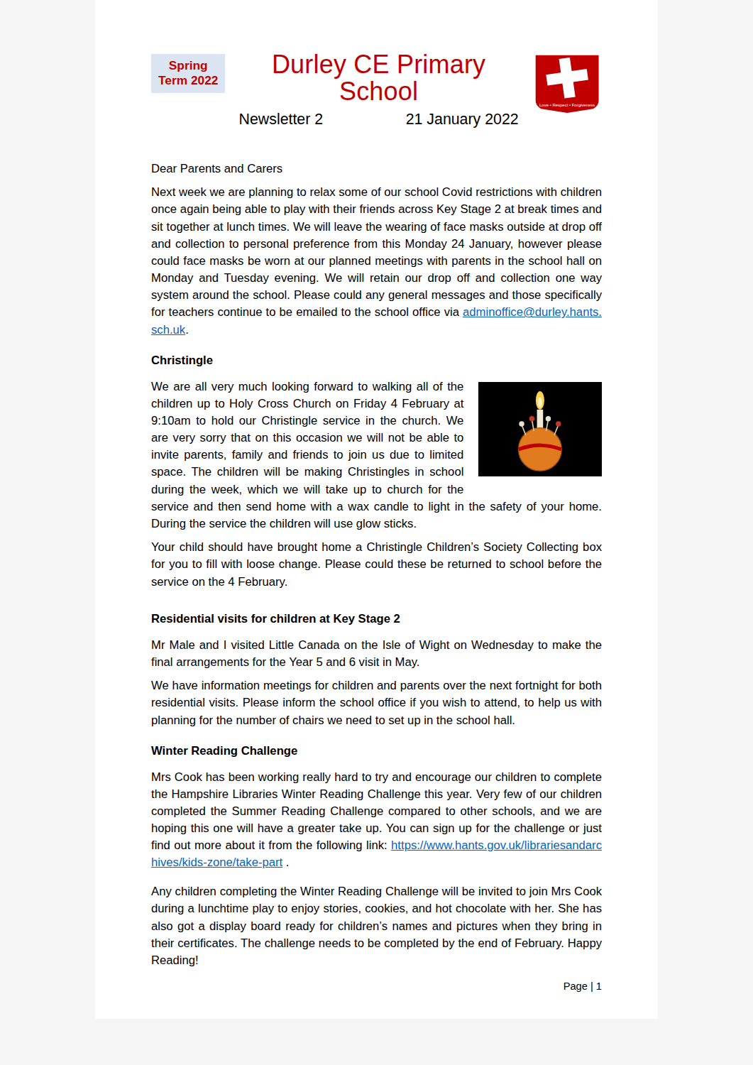Spring
Term 2022
Durley CE Primary School
Newsletter 2 21 January 2022
Love • Respect • Forgiveness
Dear Parents and Carers
Next week we are planning to relax some of our school Covid restrictions with children once again being able to play with their friends across Key Stage 2 at break times and sit together at lunch times. We will leave the wearing of face masks outside at drop off and collection to personal preference from this Monday 24 January, however please could face masks be worn at our planned meetings with parents in the school hall on Monday and Tuesday evening. We will retain our drop off and collection one way system around the school. Please could any general messages and those specifically for teachers continue to be emailed to the school office via adminoffice@durley.hants.sch.uk.
Christingle
We are all very much looking forward to walking all of the children up to Holy Cross Church on Friday 4 February at 9:10am to hold our Christingle service in the church. We are very sorry that on this occasion we will not be able to invite parents, family and friends to join us due to limited space. The children will be making Christingles in school during the week, which we will take up to church for the service and then send home with a wax candle to light in the safety of your home. During the service the children will use glow sticks.
Your child should have brought home a Christingle Children’s Society Collecting box for you to fill with loose change. Please could these be returned to school before the service on the 4 February.
Residential visits for children at Key Stage 2
Mr Male and I visited Little Canada on the Isle of Wight on Wednesday to make the final arrangements for the Year 5 and 6 visit in May.
We have information meetings for children and parents over the next fortnight for both residential visits. Please inform the school office if you wish to attend, to help us with planning for the number of chairs we need to set up in the school hall.
Winter Reading Challenge
Mrs Cook has been working really hard to try and encourage our children to complete the Hampshire Libraries Winter Reading Challenge this year. Very few of our children completed the Summer Reading Challenge compared to other schools, and we are hoping this one will have a greater take up. You can sign up for the challenge or just find out more about it from the following link: https://www.hants.gov.uk/librariesandarchives/kids-zone/take-part .
Any children completing the Winter Reading Challenge will be invited to join Mrs Cook during a lunchtime play to enjoy stories, cookies, and hot chocolate with her. She has also got a display board ready for children’s names and pictures when they bring in their certificates. The challenge needs to be completed by the end of February. Happy Reading!
Page | 1